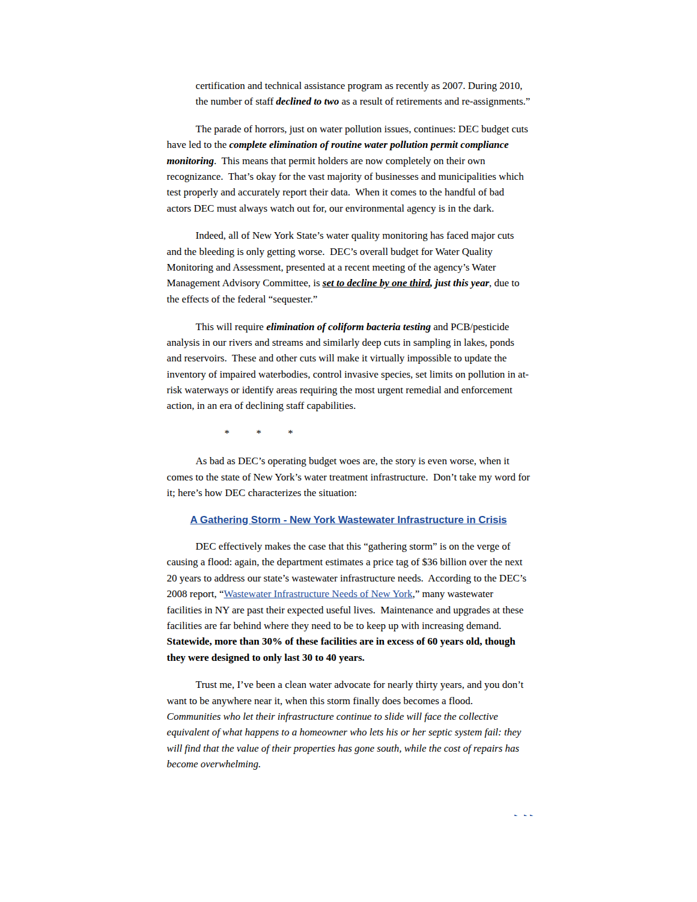certification and technical assistance program as recently as 2007. During 2010, the number of staff declined to two as a result of retirements and re-assignments.”
The parade of horrors, just on water pollution issues, continues: DEC budget cuts have led to the complete elimination of routine water pollution permit compliance monitoring. This means that permit holders are now completely on their own recognizance. That’s okay for the vast majority of businesses and municipalities which test properly and accurately report their data. When it comes to the handful of bad actors DEC must always watch out for, our environmental agency is in the dark.
Indeed, all of New York State’s water quality monitoring has faced major cuts and the bleeding is only getting worse. DEC’s overall budget for Water Quality Monitoring and Assessment, presented at a recent meeting of the agency’s Water Management Advisory Committee, is set to decline by one third, just this year, due to the effects of the federal “sequester.”
This will require elimination of coliform bacteria testing and PCB/pesticide analysis in our rivers and streams and similarly deep cuts in sampling in lakes, ponds and reservoirs. These and other cuts will make it virtually impossible to update the inventory of impaired waterbodies, control invasive species, set limits on pollution in at-risk waterways or identify areas requiring the most urgent remedial and enforcement action, in an era of declining staff capabilities.
***
As bad as DEC’s operating budget woes are, the story is even worse, when it comes to the state of New York’s water treatment infrastructure. Don’t take my word for it; here’s how DEC characterizes the situation:
A Gathering Storm - New York Wastewater Infrastructure in Crisis
DEC effectively makes the case that this “gathering storm” is on the verge of causing a flood: again, the department estimates a price tag of $36 billion over the next 20 years to address our state’s wastewater infrastructure needs. According to the DEC’s 2008 report, “Wastewater Infrastructure Needs of New York,” many wastewater facilities in NY are past their expected useful lives. Maintenance and upgrades at these facilities are far behind where they need to be to keep up with increasing demand. Statewide, more than 30% of these facilities are in excess of 60 years old, though they were designed to only last 30 to 40 years.
Trust me, I’ve been a clean water advocate for nearly thirty years, and you don’t want to be anywhere near it, when this storm finally does becomes a flood. Communities who let their infrastructure continue to slide will face the collective equivalent of what happens to a homeowner who lets his or her septic system fail: they will find that the value of their properties has gone south, while the cost of repairs has become overwhelming.
▸ ▸▸